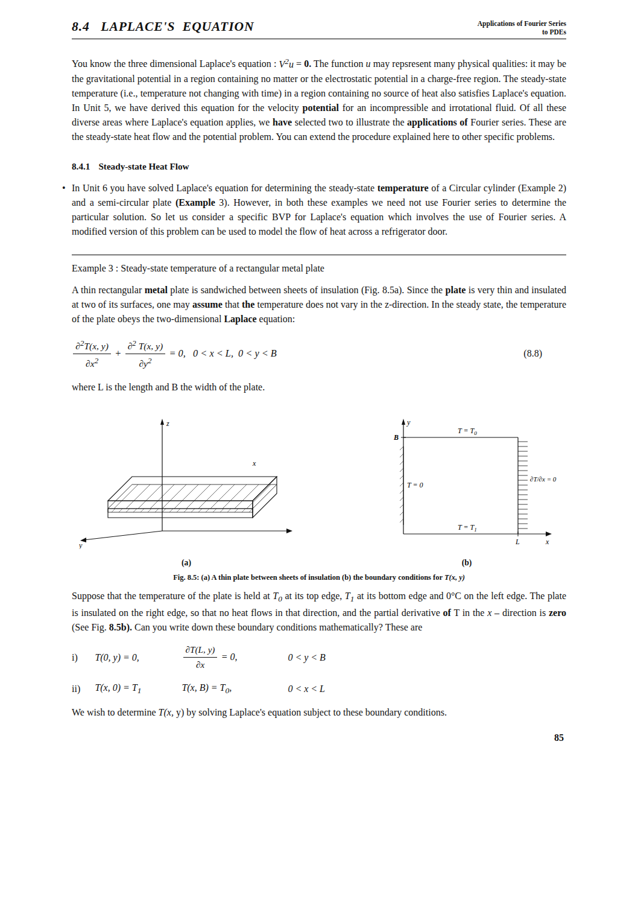8.4 LAPLACE'S EQUATION
Applications of Fourier Series
to PDEs
You know the three dimensional Laplace's equation : V2u = 0. The function u may repsresent many physical qualities: it may be the gravitational potential in a region containing no matter or the electrostatic potential in a charge-free region. The steady-state temperature (i.e., temperature not changing with time) in a region containing no source of heat also satisfies Laplace's equation. In Unit 5, we have derived this equation for the velocity potential for an incompressible and irrotational fluid. Of all these diverse areas where Laplace's equation applies, we have selected two to illustrate the applications of Fourier series. These are the steady-state heat flow and the potential problem. You can extend the procedure explained here to other specific problems.
8.4.1 Steady-state Heat Flow
In Unit 6 you have solved Laplace's equation for determining the steady-state temperature of a Circular cylinder (Example 2) and a semi-circular plate (Example 3). However, in both these examples we need not use Fourier series to determine the particular solution. So let us consider a specific BVP for Laplace's equation which involves the use of Fourier series. A modified version of this problem can be used to model the flow of heat across a refrigerator door.
Example 3 : Steady-state temperature of a rectangular metal plate
A thin rectangular metal plate is sandwiched between sheets of insulation (Fig. 8.5a). Since the plate is very thin and insulated at two of its surfaces, one may assume that the temperature does not vary in the z-direction. In the steady state, the temperature of the plate obeys the two-dimensional Laplace equation:
∂2T(x, y)∂x2 + ∂2 T(x, y)∂y2 = 0, 0 < x < L, 0 < y < B (8.8)
where L is the length and B the width of the plate.
z y x
(a)
y x B L T = T0 T = 0 ∂T/∂x = 0 T = T1
(b)
Fig. 8.5: (a) A thin plate between sheets of insulation (b) the boundary conditions for T(x, y)
Suppose that the temperature of the plate is held at T0 at its top edge, T1 at its bottom edge and 0°C on the left edge. The plate is insulated on the right edge, so that no heat flows in that direction, and the partial derivative of T in the x – direction is zero (See Fig. 8.5b). Can you write down these boundary conditions mathematically? These are
i) T(0, y) = 0, ∂T(L, y)∂x = 0, 0 < y < B
ii) T(x, 0) = T1 T(x, B) = T0, 0 < x < L
We wish to determine T(x, y) by solving Laplace's equation subject to these boundary conditions.
85